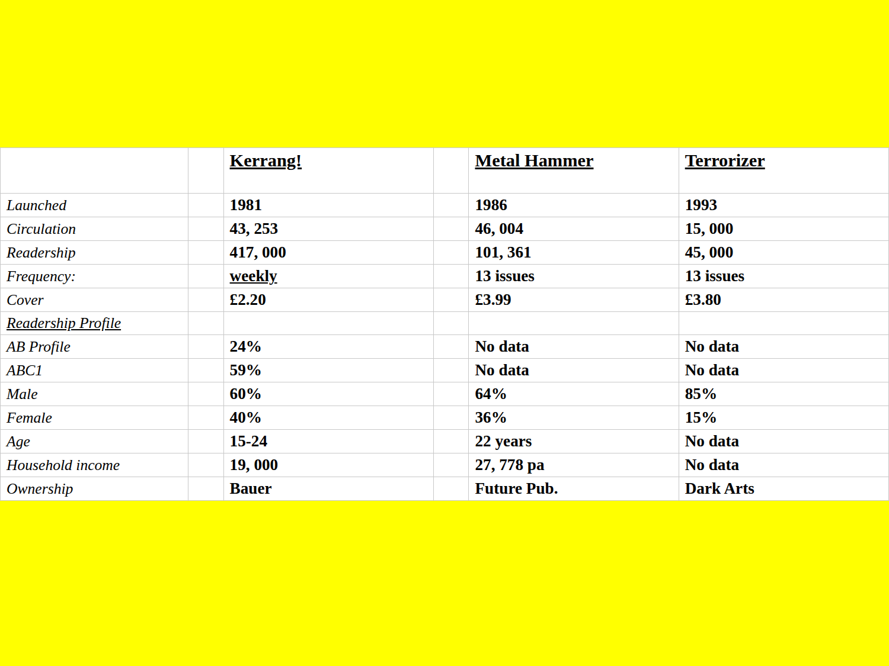| | | Kerrang! | | Metal Hammer | Terrorizer |
| --- | --- | --- | --- | --- | --- |
| Launched | | 1981 | | 1986 | 1993 |
| Circulation | | 43, 253 | | 46, 004 | 15, 000 |
| Readership | | 417, 000 | | 101, 361 | 45, 000 |
| Frequency: | | weekly | | 13 issues | 13 issues |
| Cover | | £2.20 | | £3.99 | £3.80 |
| Readership Profile | | | | | |
| AB Profile | | 24% | | No data | No data |
| ABC1 | | 59% | | No data | No data |
| Male | | 60% | | 64% | 85% |
| Female | | 40% | | 36% | 15% |
| Age | | 15-24 | | 22 years | No data |
| Household income | | 19, 000 | | 27, 778 pa | No data |
| Ownership | | Bauer | | Future Pub. | Dark Arts |